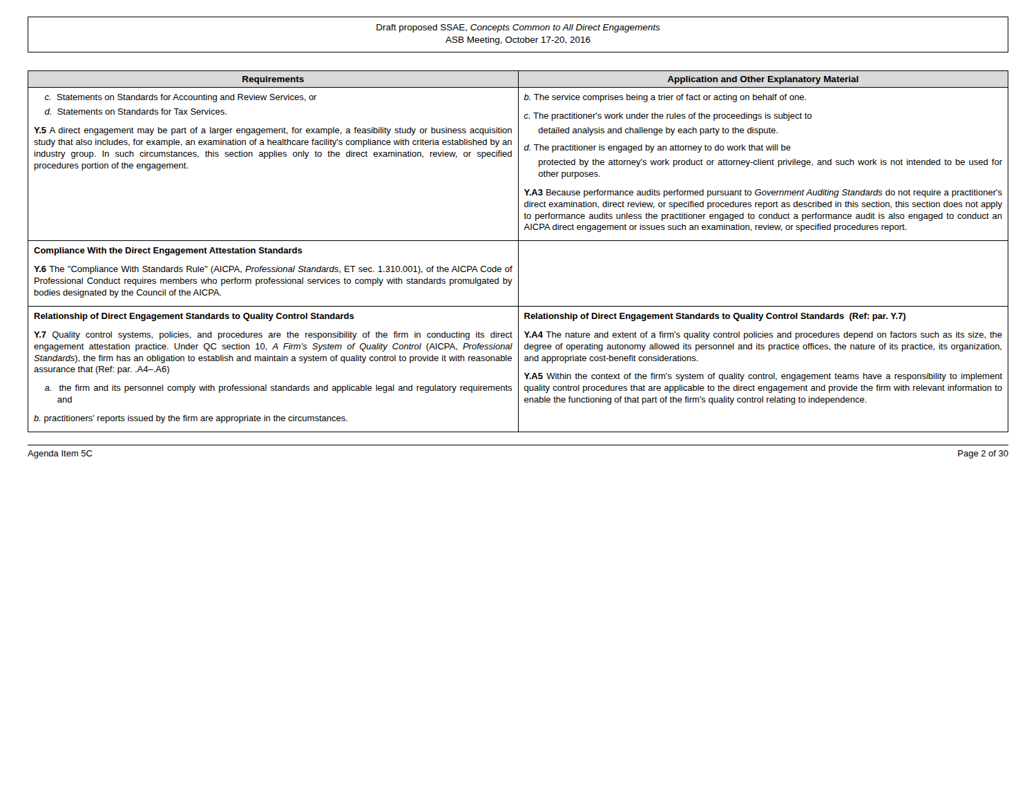Draft proposed SSAE, Concepts Common to All Direct Engagements
ASB Meeting, October 17-20, 2016
| Requirements | Application and Other Explanatory Material |
| --- | --- |
| c. Statements on Standards for Accounting and Review Services, or d. Statements on Standards for Tax Services. Y.5 A direct engagement may be part of a larger engagement, for example, a feasibility study or business acquisition study that also includes, for example, an examination of a healthcare facility's compliance with criteria established by an industry group. In such circumstances, this section applies only to the direct examination, review, or specified procedures portion of the engagement. | b. The service comprises being a trier of fact or acting on behalf of one. c. The practitioner's work under the rules of the proceedings is subject to detailed analysis and challenge by each party to the dispute. d. The practitioner is engaged by an attorney to do work that will be protected by the attorney's work product or attorney-client privilege, and such work is not intended to be used for other purposes. Y.A3 Because performance audits performed pursuant to Government Auditing Standards do not require a practitioner's direct examination, direct review, or specified procedures report as described in this section, this section does not apply to performance audits unless the practitioner engaged to conduct a performance audit is also engaged to conduct an AICPA direct engagement or issues such an examination, review, or specified procedures report. |
| Compliance With the Direct Engagement Attestation Standards Y.6 The "Compliance With Standards Rule" (AICPA, Professional Standards , ET sec. 1.310.001), of the AICPA Code of Professional Conduct requires members who perform professional services to comply with standards promulgated by bodies designated by the Council of the AICPA. | |
| Relationship of Direct Engagement Standards to Quality Control Standards Y.7 Quality control systems, policies, and procedures are the responsibility of the firm in conducting its direct engagement attestation practice. Under QC section 10, A Firm's System of Quality Control (AICPA, Professional Standards ), the firm has an obligation to establish and maintain a system of quality control to provide it with reasonable assurance that (Ref: par. .A4–.A6) a. the firm and its personnel comply with professional standards and applicable legal and regulatory requirements and b. practitioners' reports issued by the firm are appropriate in the circumstances. | Relationship of Direct Engagement Standards to Quality Control Standards (Ref: par. Y.7) Y.A4 The nature and extent of a firm's quality control policies and procedures depend on factors such as its size, the degree of operating autonomy allowed its personnel and its practice offices, the nature of its practice, its organization, and appropriate cost-benefit considerations. Y.A5 Within the context of the firm's system of quality control, engagement teams have a responsibility to implement quality control procedures that are applicable to the direct engagement and provide the firm with relevant information to enable the functioning of that part of the firm's quality control relating to independence. |
Agenda Item 5C
Page 2 of 30